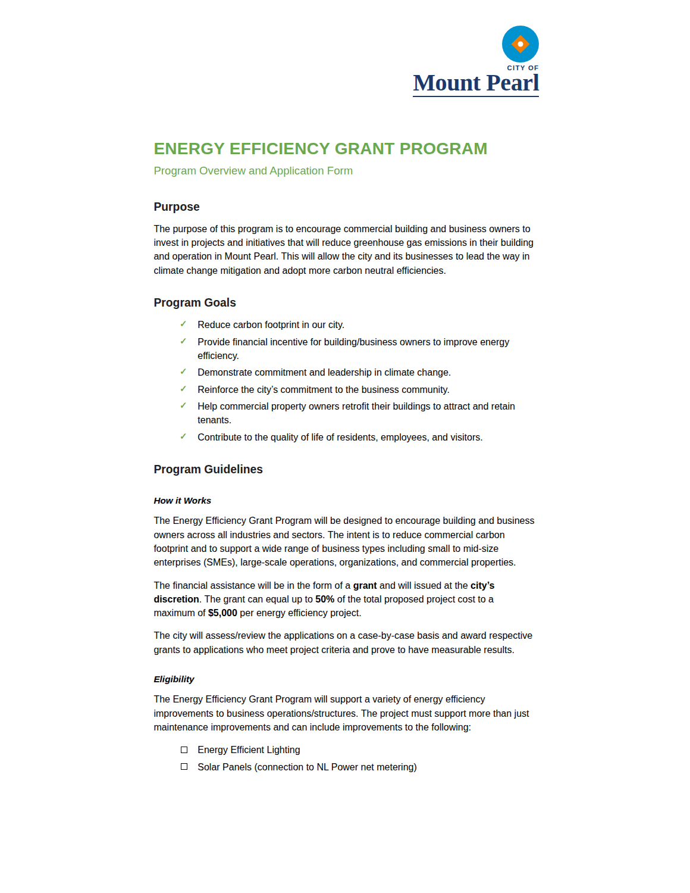City of
Mount Pearl
Energy Efficiency Grant Program
Program Overview and Application Form
Purpose
The purpose of this program is to encourage commercial building and business owners to invest in projects and initiatives that will reduce greenhouse gas emissions in their building and operation in Mount Pearl. This will allow the city and its businesses to lead the way in climate change mitigation and adopt more carbon neutral efficiencies.
Program Goals
Reduce carbon footprint in our city.
Provide financial incentive for building/business owners to improve energy efficiency.
Demonstrate commitment and leadership in climate change.
Reinforce the city’s commitment to the business community.
Help commercial property owners retrofit their buildings to attract and retain tenants.
Contribute to the quality of life of residents, employees, and visitors.
Program Guidelines
How it Works
The Energy Efficiency Grant Program will be designed to encourage building and business owners across all industries and sectors. The intent is to reduce commercial carbon footprint and to support a wide range of business types including small to mid-size enterprises (SMEs), large-scale operations, organizations, and commercial properties.
The financial assistance will be in the form of a grant and will issued at the city’s discretion. The grant can equal up to 50% of the total proposed project cost to a maximum of $5,000 per energy efficiency project.
The city will assess/review the applications on a case-by-case basis and award respective grants to applications who meet project criteria and prove to have measurable results.
Eligibility
The Energy Efficiency Grant Program will support a variety of energy efficiency improvements to business operations/structures. The project must support more than just maintenance improvements and can include improvements to the following:
Energy Efficient Lighting
Solar Panels (connection to NL Power net metering)